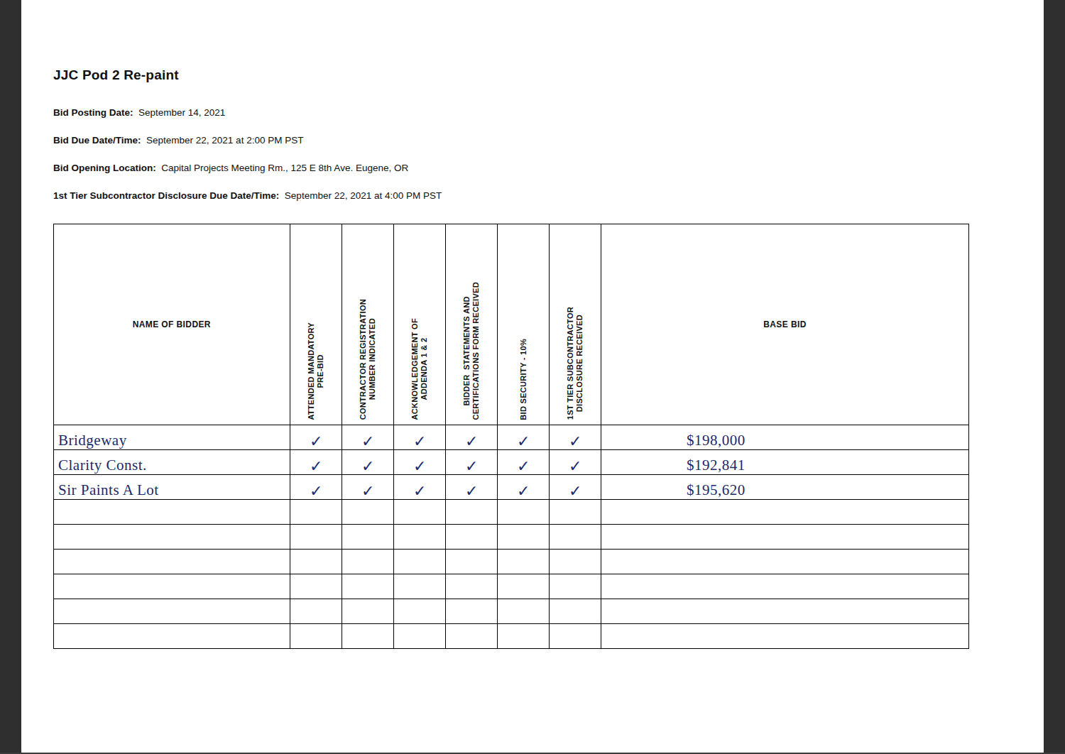JJC Pod 2 Re-paint
Bid Posting Date: September 14, 2021
Bid Due Date/Time: September 22, 2021 at 2:00 PM PST
Bid Opening Location: Capital Projects Meeting Rm., 125 E 8th Ave. Eugene, OR
1st Tier Subcontractor Disclosure Due Date/Time: September 22, 2021 at 4:00 PM PST
| NAME OF BIDDER | ATTENDED MANDATORY PRE-BID | CONTRACTOR REGISTRATION NUMBER INDICATED | ACKNOWLEDGEMENT OF ADDENDA 1 & 2 | BIDDER STATEMENTS AND CERTIFICATIONS FORM RECEIVED | BID SECURITY - 10% | 1ST TIER SUBCONTRACTOR DISCLOSURE RECEIVED | BASE BID |
| --- | --- | --- | --- | --- | --- | --- | --- |
| Bridgeway | ✓ | ✓ | ✓ | ✓ | ✓ | ✓ | $198,000 |
| Clarity Const. | ✓ | ✓ | ✓ | ✓ | ✓ | ✓ | $192,841 |
| Sir Paints A Lot | ✓ | ✓ | ✓ | ✓ | ✓ | ✓ | $195,620 |